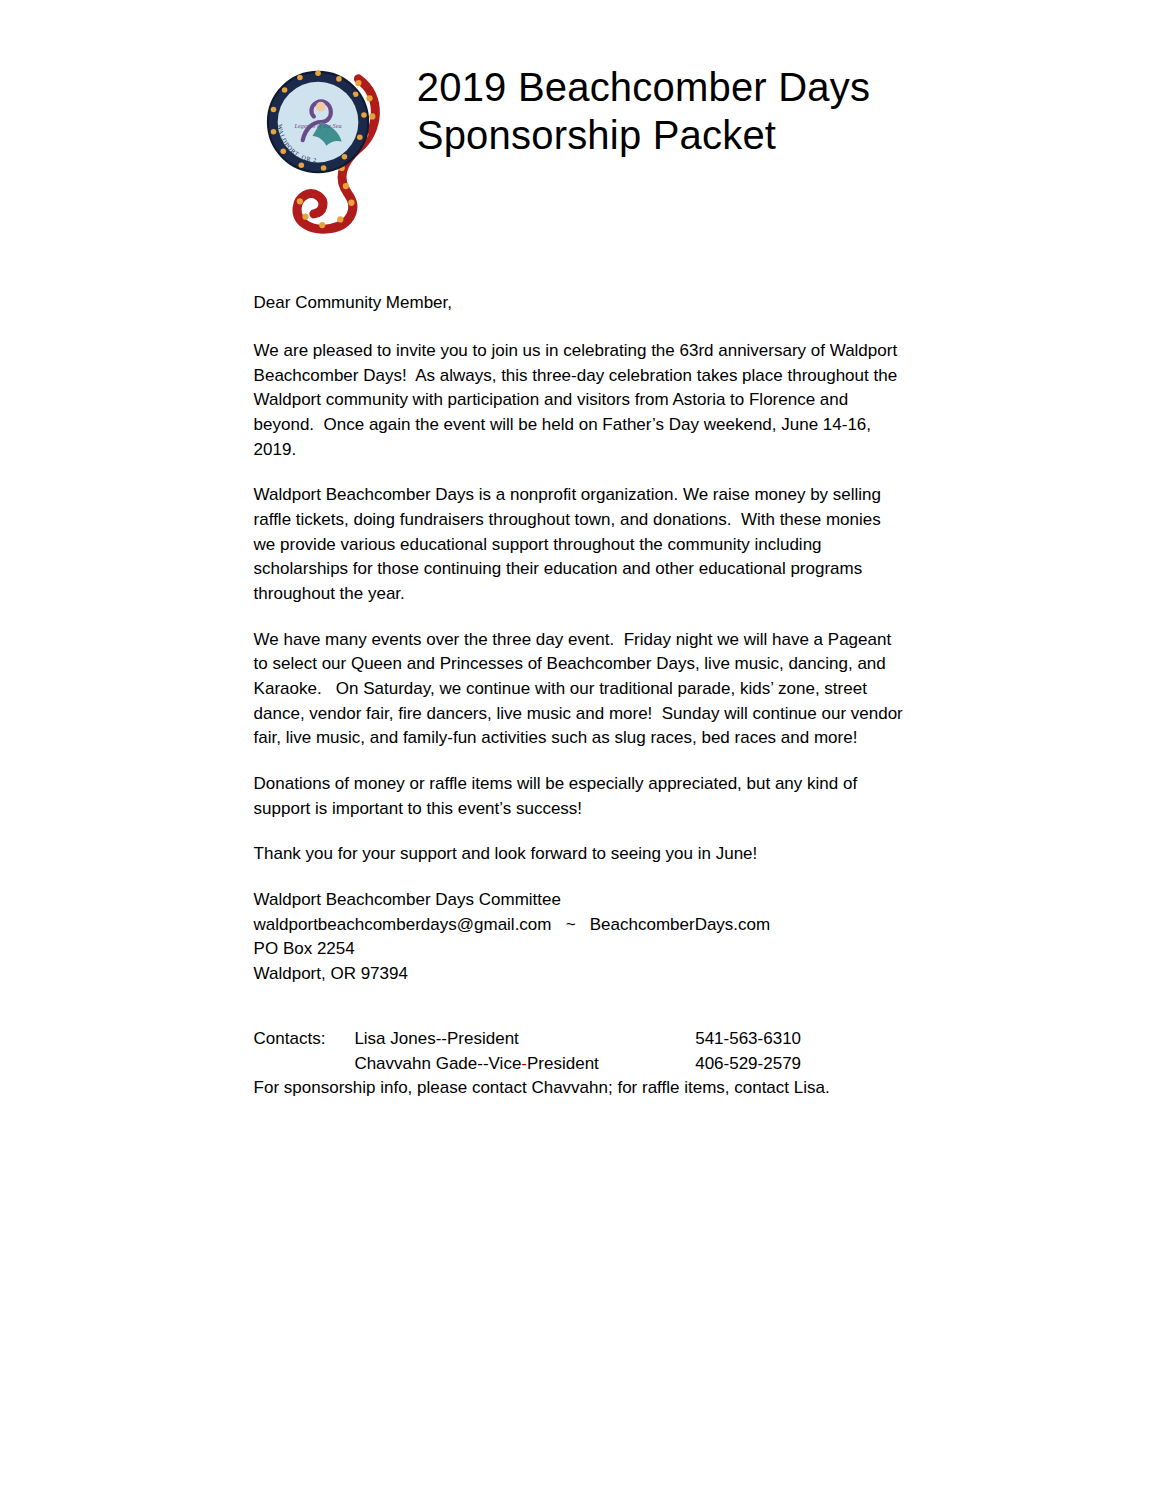Beachcomber Days 2019 logo BEACHCOMBER DAYS WALDPORT, OR 2019 Legends of the Sea
2019 Beachcomber Days
Sponsorship Packet
Dear Community Member,
We are pleased to invite you to join us in celebrating the 63rd anniversary of Waldport Beachcomber Days! As always, this three-day celebration takes place throughout the Waldport community with participation and visitors from Astoria to Florence and beyond. Once again the event will be held on Father’s Day weekend, June 14-16, 2019.
Waldport Beachcomber Days is a nonprofit organization. We raise money by selling raffle tickets, doing fundraisers throughout town, and donations. With these monies we provide various educational support throughout the community including scholarships for those continuing their education and other educational programs throughout the year.
We have many events over the three day event. Friday night we will have a Pageant to select our Queen and Princesses of Beachcomber Days, live music, dancing, and Karaoke. On Saturday, we continue with our traditional parade, kids’ zone, street dance, vendor fair, fire dancers, live music and more! Sunday will continue our vendor fair, live music, and family-fun activities such as slug races, bed races and more!
Donations of money or raffle items will be especially appreciated, but any kind of support is important to this event’s success!
Thank you for your support and look forward to seeing you in June!
Waldport Beachcomber Days Committee waldportbeachcomberdays@gmail.com ~ BeachcomberDays.com PO Box 2254 Waldport, OR 97394
Contacts: Lisa Jones--President541-563-6310 Chavvahn Gade--Vice-President406-529-2579
For sponsorship info, please contact Chavvahn; for raffle items, contact Lisa.